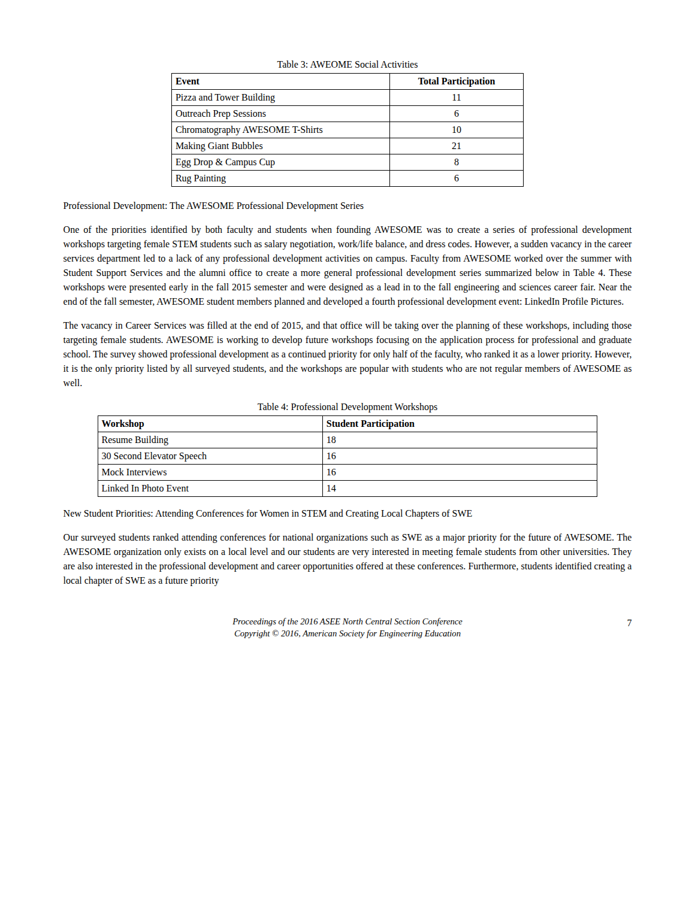Table 3: AWEOME Social Activities
| Event | Total Participation |
| --- | --- |
| Pizza and Tower Building | 11 |
| Outreach Prep Sessions | 6 |
| Chromatography AWESOME T-Shirts | 10 |
| Making Giant Bubbles | 21 |
| Egg Drop & Campus Cup | 8 |
| Rug Painting | 6 |
Professional Development: The AWESOME Professional Development Series
One of the priorities identified by both faculty and students when founding AWESOME was to create a series of professional development workshops targeting female STEM students such as salary negotiation, work/life balance, and dress codes. However, a sudden vacancy in the career services department led to a lack of any professional development activities on campus. Faculty from AWESOME worked over the summer with Student Support Services and the alumni office to create a more general professional development series summarized below in Table 4. These workshops were presented early in the fall 2015 semester and were designed as a lead in to the fall engineering and sciences career fair. Near the end of the fall semester, AWESOME student members planned and developed a fourth professional development event: LinkedIn Profile Pictures.
The vacancy in Career Services was filled at the end of 2015, and that office will be taking over the planning of these workshops, including those targeting female students. AWESOME is working to develop future workshops focusing on the application process for professional and graduate school. The survey showed professional development as a continued priority for only half of the faculty, who ranked it as a lower priority. However, it is the only priority listed by all surveyed students, and the workshops are popular with students who are not regular members of AWESOME as well.
Table 4: Professional Development Workshops
| Workshop | Student Participation |
| --- | --- |
| Resume Building | 18 |
| 30 Second Elevator Speech | 16 |
| Mock Interviews | 16 |
| Linked In Photo Event | 14 |
New Student Priorities: Attending Conferences for Women in STEM and Creating Local Chapters of SWE
Our surveyed students ranked attending conferences for national organizations such as SWE as a major priority for the future of AWESOME. The AWESOME organization only exists on a local level and our students are very interested in meeting female students from other universities. They are also interested in the professional development and career opportunities offered at these conferences. Furthermore, students identified creating a local chapter of SWE as a future priority
Proceedings of the 2016 ASEE North Central Section Conference
Copyright © 2016, American Society for Engineering Education
7